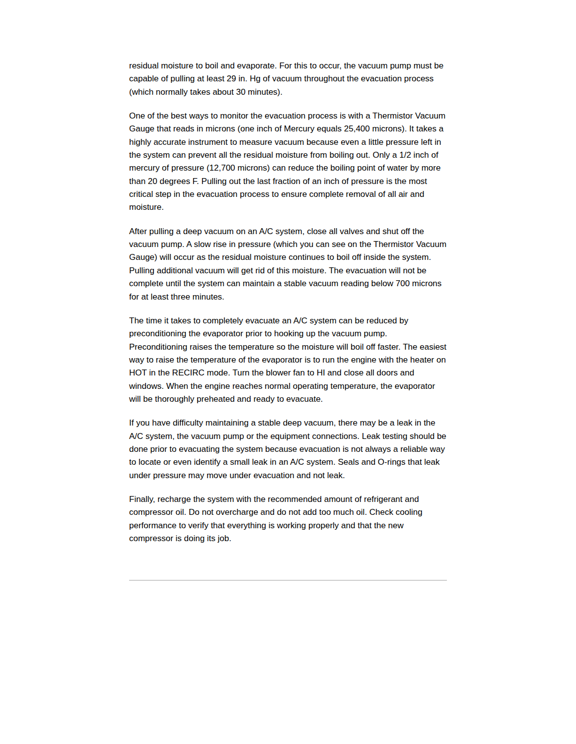residual moisture to boil and evaporate. For this to occur, the vacuum pump must be capable of pulling at least 29 in. Hg of vacuum throughout the evacuation process (which normally takes about 30 minutes).
One of the best ways to monitor the evacuation process is with a Thermistor Vacuum Gauge that reads in microns (one inch of Mercury equals 25,400 microns). It takes a highly accurate instrument to measure vacuum because even a little pressure left in the system can prevent all the residual moisture from boiling out. Only a 1/2 inch of mercury of pressure (12,700 microns) can reduce the boiling point of water by more than 20 degrees F. Pulling out the last fraction of an inch of pressure is the most critical step in the evacuation process to ensure complete removal of all air and moisture.
After pulling a deep vacuum on an A/C system, close all valves and shut off the vacuum pump. A slow rise in pressure (which you can see on the Thermistor Vacuum Gauge) will occur as the residual moisture continues to boil off inside the system. Pulling additional vacuum will get rid of this moisture. The evacuation will not be complete until the system can maintain a stable vacuum reading below 700 microns for at least three minutes.
The time it takes to completely evacuate an A/C system can be reduced by preconditioning the evaporator prior to hooking up the vacuum pump. Preconditioning raises the temperature so the moisture will boil off faster. The easiest way to raise the temperature of the evaporator is to run the engine with the heater on HOT in the RECIRC mode. Turn the blower fan to HI and close all doors and windows. When the engine reaches normal operating temperature, the evaporator will be thoroughly preheated and ready to evacuate.
If you have difficulty maintaining a stable deep vacuum, there may be a leak in the A/C system, the vacuum pump or the equipment connections. Leak testing should be done prior to evacuating the system because evacuation is not always a reliable way to locate or even identify a small leak in an A/C system. Seals and O-rings that leak under pressure may move under evacuation and not leak.
Finally, recharge the system with the recommended amount of refrigerant and compressor oil. Do not overcharge and do not add too much oil. Check cooling performance to verify that everything is working properly and that the new compressor is doing its job.